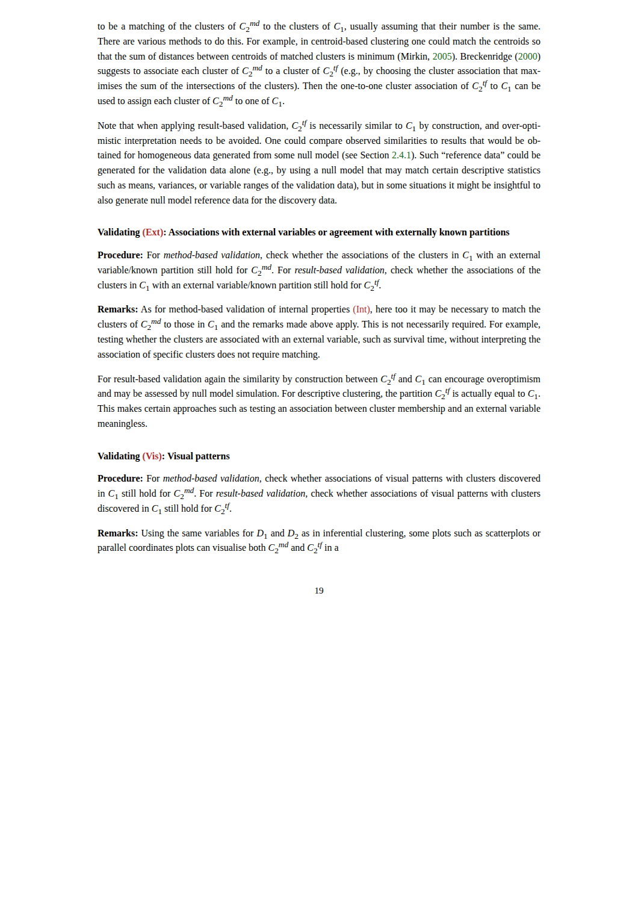to be a matching of the clusters of C2md to the clusters of C1, usually assuming that their number is the same. There are various methods to do this. For example, in centroid-based clustering one could match the centroids so that the sum of distances between centroids of matched clusters is minimum (Mirkin, 2005). Breckenridge (2000) suggests to associate each cluster of C2md to a cluster of C2tf (e.g., by choosing the cluster association that maximises the sum of the intersections of the clusters). Then the one-to-one cluster association of C2tf to C1 can be used to assign each cluster of C2md to one of C1.
Note that when applying result-based validation, C2tf is necessarily similar to C1 by construction, and over-optimistic interpretation needs to be avoided. One could compare observed similarities to results that would be obtained for homogeneous data generated from some null model (see Section 2.4.1). Such “reference data” could be generated for the validation data alone (e.g., by using a null model that may match certain descriptive statistics such as means, variances, or variable ranges of the validation data), but in some situations it might be insightful to also generate null model reference data for the discovery data.
Validating (Ext): Associations with external variables or agreement with externally known partitions
Procedure: For method-based validation, check whether the associations of the clusters in C1 with an external variable/known partition still hold for C2md. For result-based validation, check whether the associations of the clusters in C1 with an external variable/known partition still hold for C2tf.
Remarks: As for method-based validation of internal properties (Int), here too it may be necessary to match the clusters of C2md to those in C1 and the remarks made above apply. This is not necessarily required. For example, testing whether the clusters are associated with an external variable, such as survival time, without interpreting the association of specific clusters does not require matching.
For result-based validation again the similarity by construction between C2tf and C1 can encourage overoptimism and may be assessed by null model simulation. For descriptive clustering, the partition C2tf is actually equal to C1. This makes certain approaches such as testing an association between cluster membership and an external variable meaningless.
Validating (Vis): Visual patterns
Procedure: For method-based validation, check whether associations of visual patterns with clusters discovered in C1 still hold for C2md. For result-based validation, check whether associations of visual patterns with clusters discovered in C1 still hold for C2tf.
Remarks: Using the same variables for D1 and D2 as in inferential clustering, some plots such as scatterplots or parallel coordinates plots can visualise both C2md and C2tf in a
19